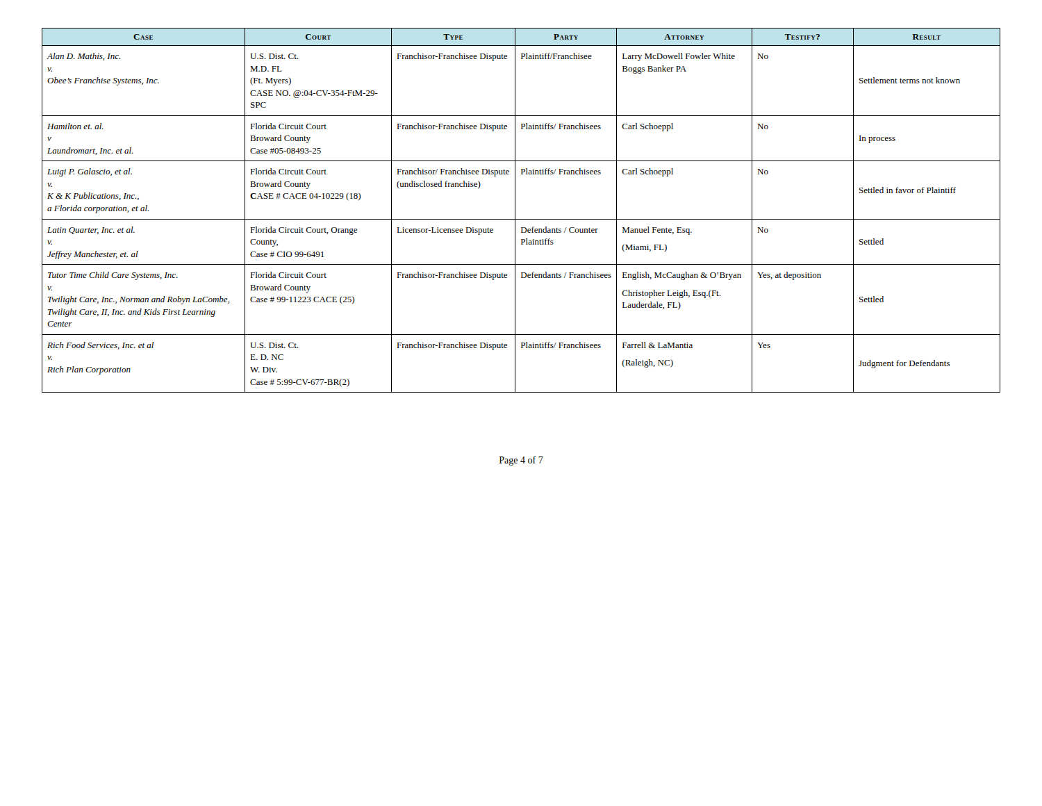| Case | Court | Type | Party | Attorney | Testify? | Result |
| --- | --- | --- | --- | --- | --- | --- |
| Alan D. Mathis, Inc. v. Obee’s Franchise Systems, Inc. | U.S. Dist. Ct. M.D. FL (Ft. Myers) CASE NO. @:04-CV-354-FtM-29-SPC | Franchisor-Franchisee Dispute | Plaintiff/Franchisee | Larry McDowell Fowler White Boggs Banker PA | No | Settlement terms not known |
| Hamilton et. al. v Laundromart, Inc. et al. | Florida Circuit Court Broward County Case #05-08493-25 | Franchisor-Franchisee Dispute | Plaintiffs/ Franchisees | Carl Schoeppl | No | In process |
| Luigi P. Galascio, et al. v. K & K Publications, Inc., a Florida corporation, et al. | Florida Circuit Court Broward County C ASE # CACE 04-10229 (18) | Franchisor/ Franchisee Dispute (undisclosed franchise) | Plaintiffs/ Franchisees | Carl Schoeppl | No | Settled in favor of Plaintiff |
| Latin Quarter, Inc. et al. v. Jeffrey Manchester, et. al | Florida Circuit Court, Orange County, Case # CIO 99-6491 | Licensor-Licensee Dispute | Defendants / Counter Plaintiffs | Manuel Fente, Esq. (Miami, FL) | No | Settled |
| Tutor Time Child Care Systems, Inc. v. Twilight Care, Inc., Norman and Robyn LaCombe, Twilight Care, II, Inc. and Kids First Learning Center | Florida Circuit Court Broward County Case # 99-11223 CACE (25) | Franchisor-Franchisee Dispute | Defendants / Franchisees | English, McCaughan & O’Bryan Christopher Leigh, Esq.(Ft. Lauderdale, FL) | Yes, at deposition | Settled |
| Rich Food Services, Inc. et al v. Rich Plan Corporation | U.S. Dist. Ct. E. D. NC W. Div. Case # 5:99-CV-677-BR(2) | Franchisor-Franchisee Dispute | Plaintiffs/ Franchisees | Farrell & LaMantia (Raleigh, NC) | Yes | Judgment for Defendants |
Page 4 of 7